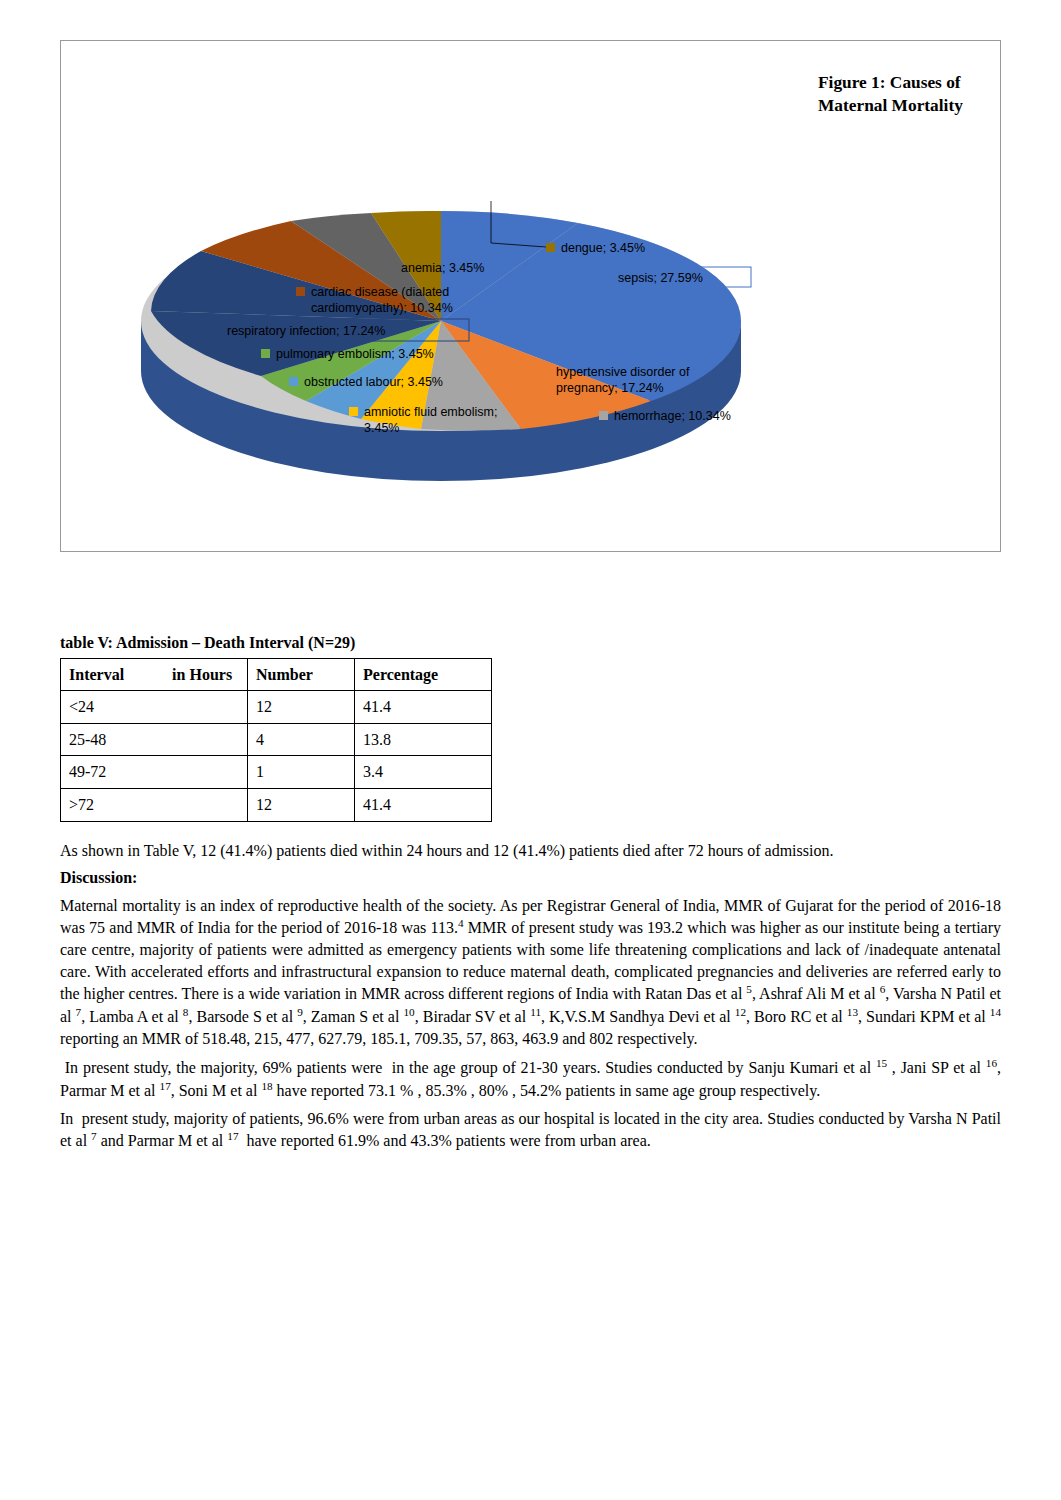Figure 1: Causes of Maternal Mortality
dengue; 3.45% sepsis; 27.59% anemia; 3.45% cardiac disease (dialated cardiomyopathy); 10.34% respiratory infection; 17.24% pulmonary embolism; 3.45% obstructed labour; 3.45% amniotic fluid embolism; 3.45% hypertensive disorder of pregnancy; 17.24% hemorrhage; 10.34%
table V: Admission – Death Interval (N=29)
| Interval in Hours | Number | Percentage |
| --- | --- | --- |
| <24 | 12 | 41.4 |
| 25-48 | 4 | 13.8 |
| 49-72 | 1 | 3.4 |
| >72 | 12 | 41.4 |
As shown in Table V, 12 (41.4%) patients died within 24 hours and 12 (41.4%) patients died after 72 hours of admission.
Discussion:
Maternal mortality is an index of reproductive health of the society. As per Registrar General of India, MMR of Gujarat for the period of 2016-18 was 75 and MMR of India for the period of 2016-18 was 113.4 MMR of present study was 193.2 which was higher as our institute being a tertiary care centre, majority of patients were admitted as emergency patients with some life threatening complications and lack of /inadequate antenatal care. With accelerated efforts and infrastructural expansion to reduce maternal death, complicated pregnancies and deliveries are referred early to the higher centres. There is a wide variation in MMR across different regions of India with Ratan Das et al 5, Ashraf Ali M et al 6, Varsha N Patil et al 7, Lamba A et al 8, Barsode S et al 9, Zaman S et al 10, Biradar SV et al 11, K,V.S.M Sandhya Devi et al 12, Boro RC et al 13, Sundari KPM et al 14 reporting an MMR of 518.48, 215, 477, 627.79, 185.1, 709.35, 57, 863, 463.9 and 802 respectively.
In present study, the majority, 69% patients were in the age group of 21-30 years. Studies conducted by Sanju Kumari et al 15 , Jani SP et al 16, Parmar M et al 17, Soni M et al 18 have reported 73.1 % , 85.3% , 80% , 54.2% patients in same age group respectively.
In present study, majority of patients, 96.6% were from urban areas as our hospital is located in the city area. Studies conducted by Varsha N Patil et al 7 and Parmar M et al 17 have reported 61.9% and 43.3% patients were from urban area.